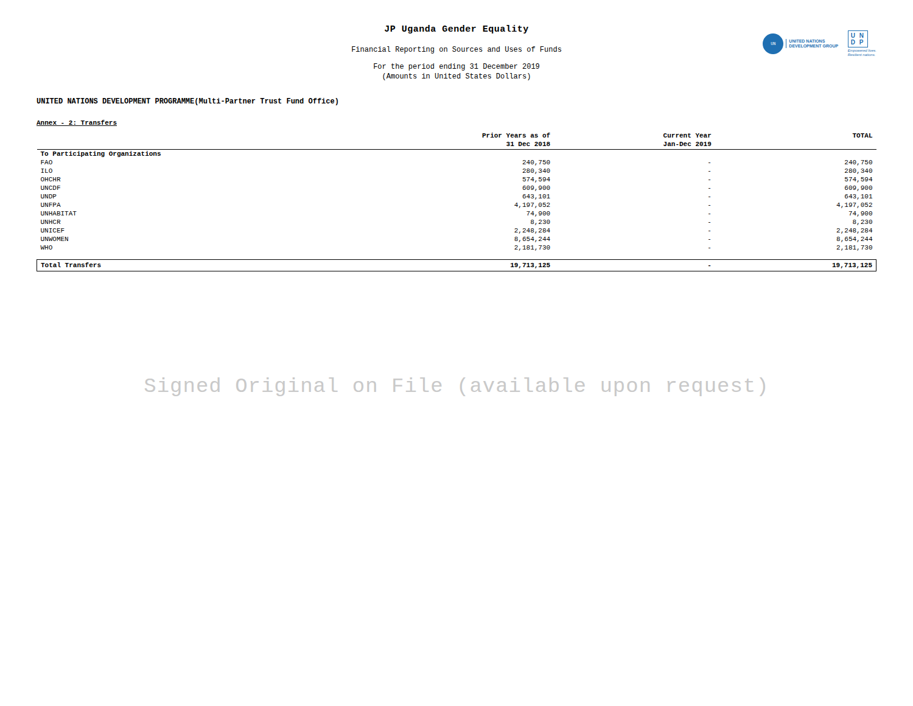UN UNITED NATIONS
DEVELOPMENT GROUP U N
D P
Empowered lives.
Resilient nations.
JP Uganda Gender Equality
Financial Reporting on Sources and Uses of Funds
For the period ending 31 December 2019
(Amounts in United States Dollars)
UNITED NATIONS DEVELOPMENT PROGRAMME(Multi-Partner Trust Fund Office)
Annex - 2: Transfers
| | Prior Years as of | Current Year | TOTAL |
| --- | --- | --- | --- |
| | 31 Dec 2018 | Jan-Dec 2019 | |
| To Participating Organizations | | | |
| FAO | 240,750 | - | 240,750 |
| ILO | 280,340 | - | 280,340 |
| OHCHR | 574,594 | - | 574,594 |
| UNCDF | 609,900 | - | 609,900 |
| UNDP | 643,101 | - | 643,101 |
| UNFPA | 4,197,052 | - | 4,197,052 |
| UNHABITAT | 74,900 | - | 74,900 |
| UNHCR | 8,230 | - | 8,230 |
| UNICEF | 2,248,284 | - | 2,248,284 |
| UNWOMEN | 8,654,244 | - | 8,654,244 |
| WHO | 2,181,730 | - | 2,181,730 |
| Total Transfers | 19,713,125 | - | 19,713,125 |
Signed Original on File (available upon request)